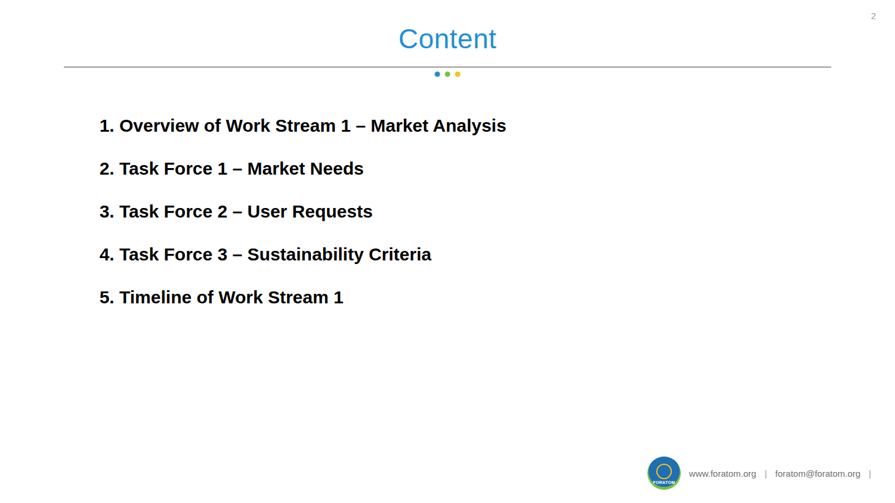2
Content
Overview of Work Stream 1 – Market Analysis
Task Force 1 – Market Needs
Task Force 2 – User Requests
Task Force 3 – Sustainability Criteria
Timeline of Work Stream 1
www.foratom.org | foratom@foratom.org |